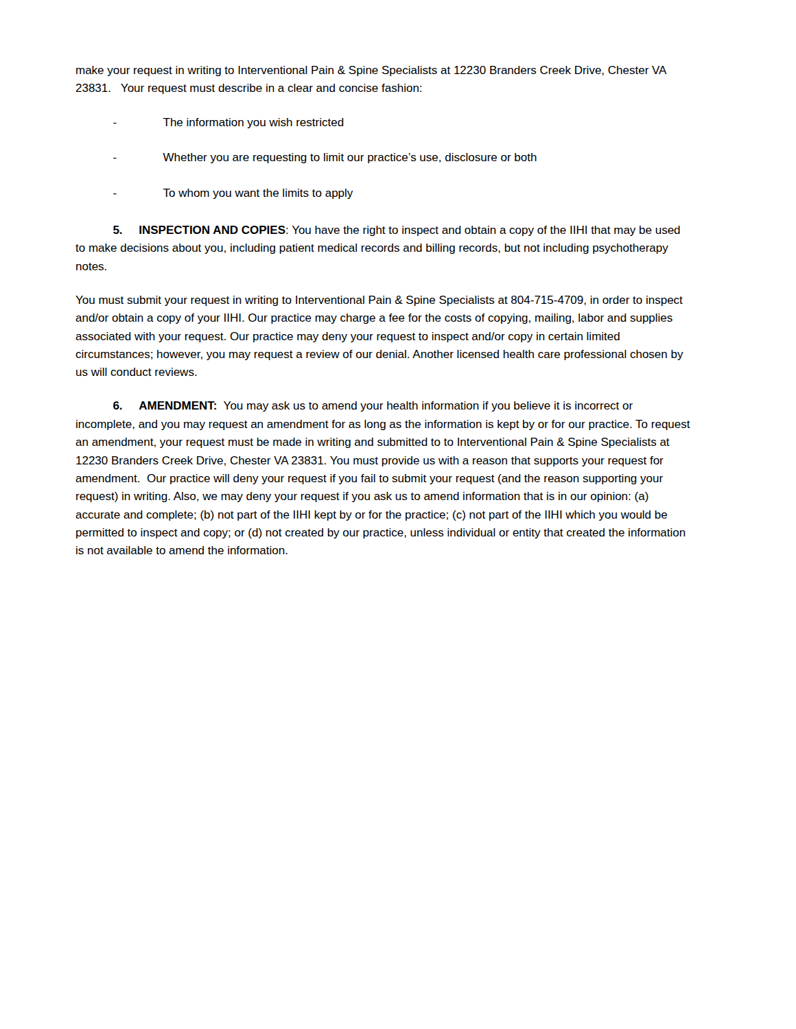make your request in writing to Interventional Pain & Spine Specialists at 12230 Branders Creek Drive, Chester VA 23831. Your request must describe in a clear and concise fashion:
The information you wish restricted
Whether you are requesting to limit our practice’s use, disclosure or both
To whom you want the limits to apply
5. INSPECTION AND COPIES: You have the right to inspect and obtain a copy of the IIHI that may be used to make decisions about you, including patient medical records and billing records, but not including psychotherapy notes.
You must submit your request in writing to Interventional Pain & Spine Specialists at 804-715-4709, in order to inspect and/or obtain a copy of your IIHI. Our practice may charge a fee for the costs of copying, mailing, labor and supplies associated with your request. Our practice may deny your request to inspect and/or copy in certain limited circumstances; however, you may request a review of our denial. Another licensed health care professional chosen by us will conduct reviews.
6. AMENDMENT: You may ask us to amend your health information if you believe it is incorrect or incomplete, and you may request an amendment for as long as the information is kept by or for our practice. To request an amendment, your request must be made in writing and submitted to to Interventional Pain & Spine Specialists at 12230 Branders Creek Drive, Chester VA 23831. You must provide us with a reason that supports your request for amendment. Our practice will deny your request if you fail to submit your request (and the reason supporting your request) in writing. Also, we may deny your request if you ask us to amend information that is in our opinion: (a) accurate and complete; (b) not part of the IIHI kept by or for the practice; (c) not part of the IIHI which you would be permitted to inspect and copy; or (d) not created by our practice, unless individual or entity that created the information is not available to amend the information.